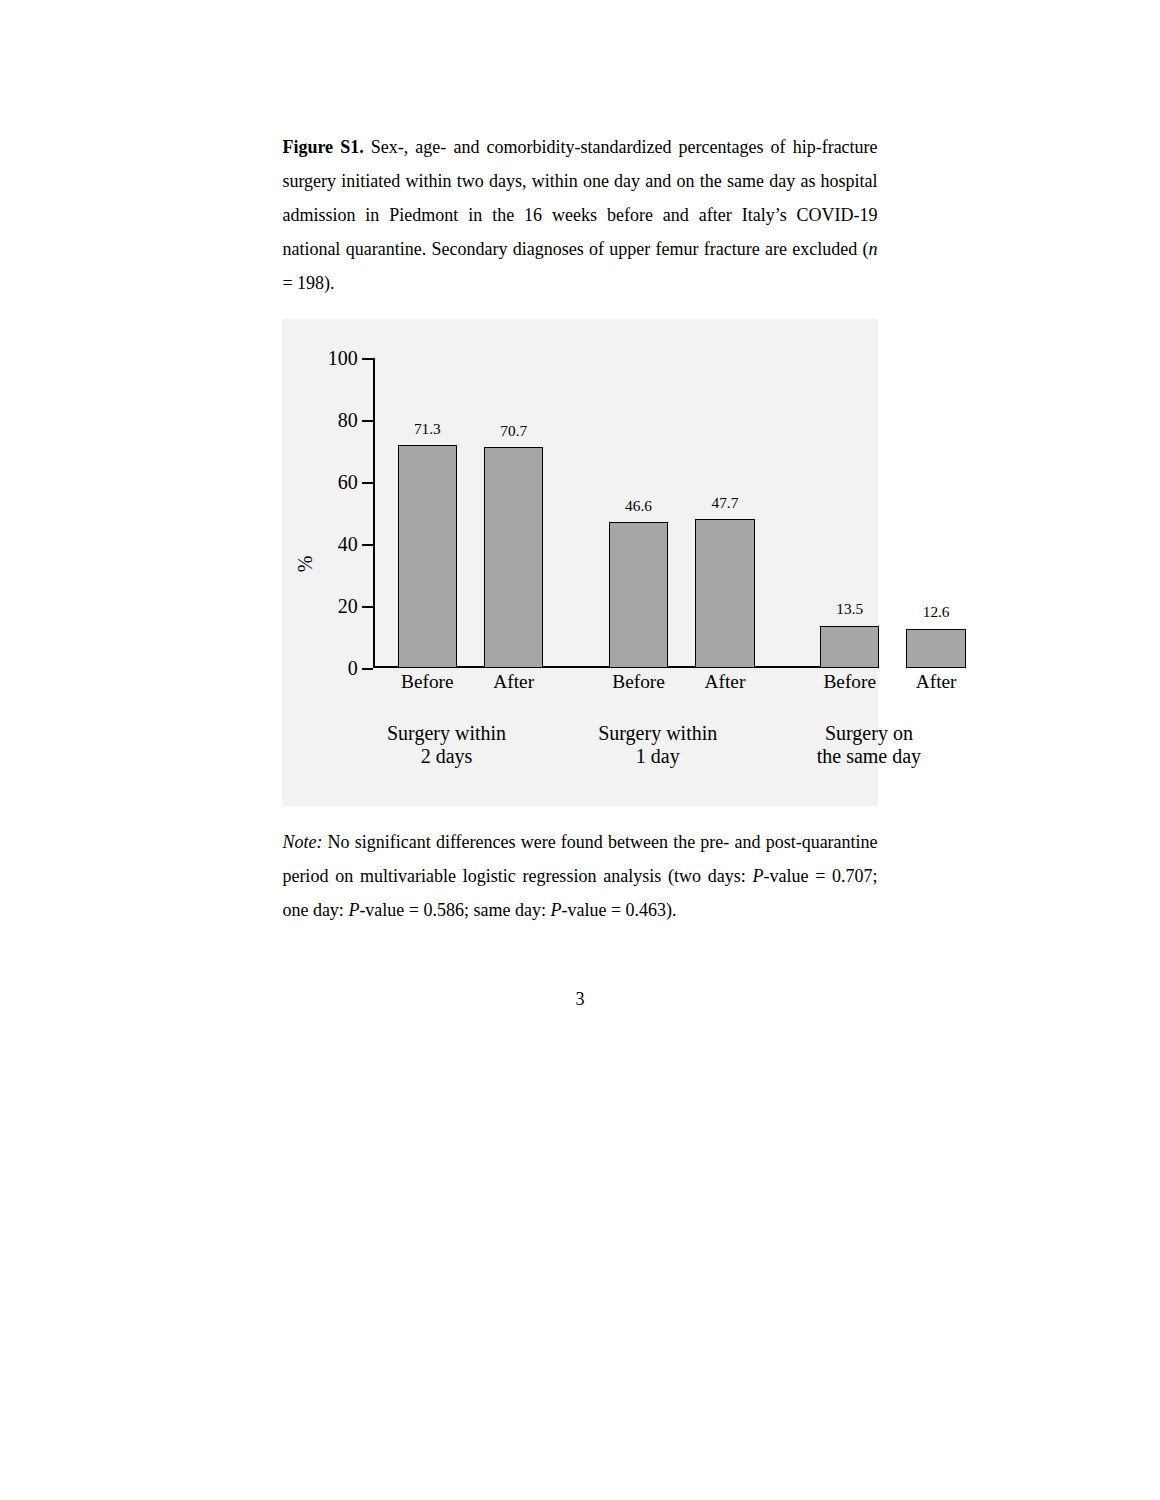Figure S1. Sex-, age- and comorbidity-standardized percentages of hip-fracture surgery initiated within two days, within one day and on the same day as hospital admission in Piedmont in the 16 weeks before and after Italy’s COVID-19 national quarantine. Secondary diagnoses of upper femur fracture are excluded (n = 198).
%
100
80
60
40
20
0
71.3
70.7
Before
After
Surgery within
2 days
46.6
47.7
Before
After
Surgery within
1 day
13.5
12.6
Before
After
Surgery on
the same day
Note: No significant differences were found between the pre- and post-quarantine period on multivariable logistic regression analysis (two days: P-value = 0.707; one day: P-value = 0.586; same day: P-value = 0.463).
3